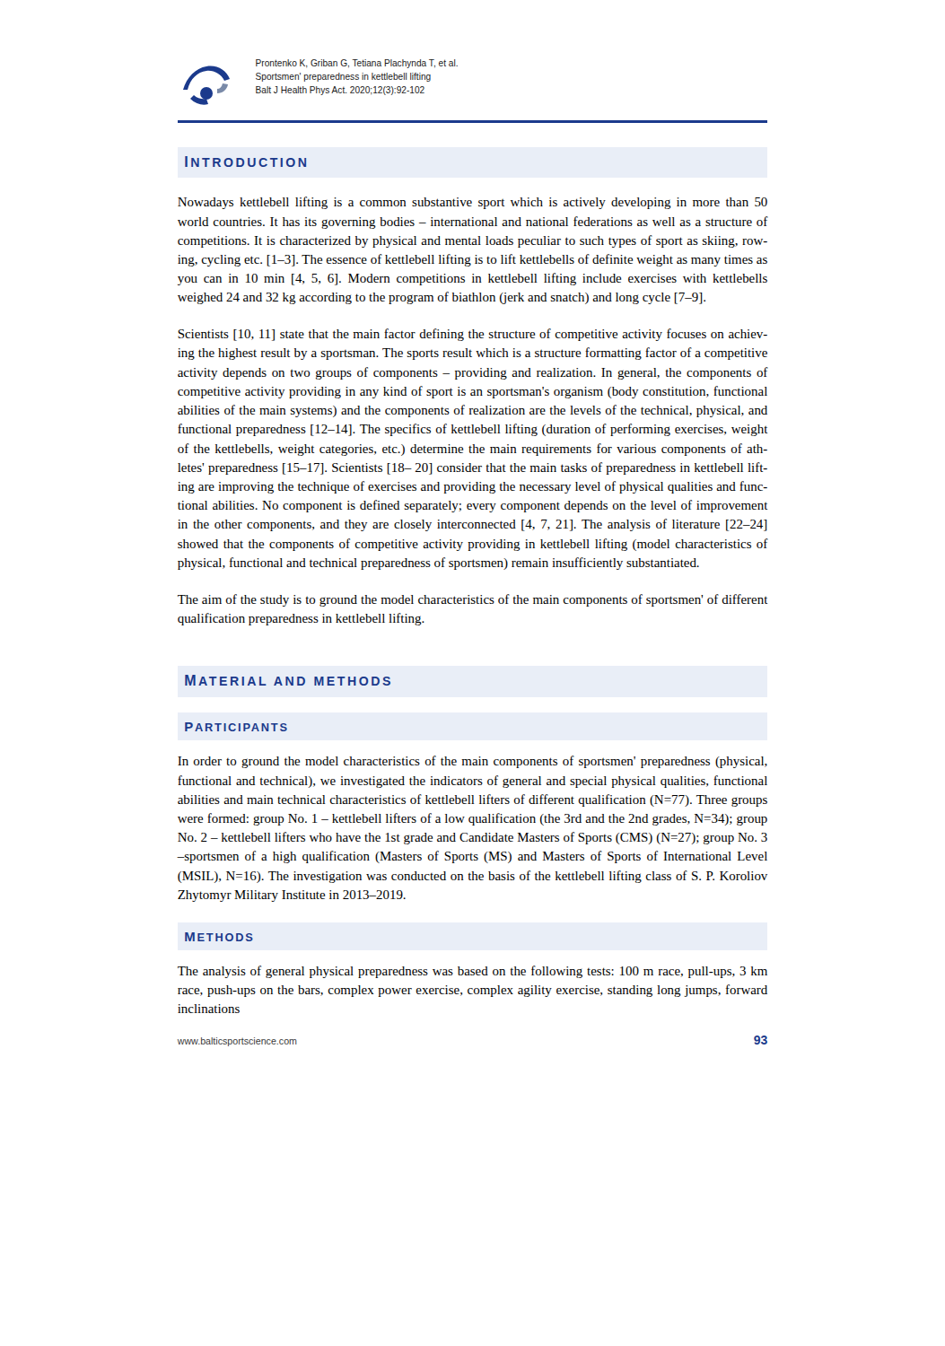Prontenko K, Griban G, Tetiana Plachynda T, et al.
Sportsmen' preparedness in kettlebell lifting
Balt J Health Phys Act. 2020;12(3):92-102
INTRODUCTION
Nowadays kettlebell lifting is a common substantive sport which is actively developing in more than 50 world countries. It has its governing bodies – international and national federations as well as a structure of competitions. It is characterized by physical and mental loads peculiar to such types of sport as skiing, rowing, cycling etc. [1–3]. The essence of kettlebell lifting is to lift kettlebells of definite weight as many times as you can in 10 min [4, 5, 6]. Modern competitions in kettlebell lifting include exercises with kettlebells weighed 24 and 32 kg according to the program of biathlon (jerk and snatch) and long cycle [7–9].
Scientists [10, 11] state that the main factor defining the structure of competitive activity focuses on achieving the highest result by a sportsman. The sports result which is a structure formatting factor of a competitive activity depends on two groups of components – providing and realization. In general, the components of competitive activity providing in any kind of sport is an sportsman's organism (body constitution, functional abilities of the main systems) and the components of realization are the levels of the technical, physical, and functional preparedness [12–14]. The specifics of kettlebell lifting (duration of performing exercises, weight of the kettlebells, weight categories, etc.) determine the main requirements for various components of athletes' preparedness [15–17]. Scientists [18– 20] consider that the main tasks of preparedness in kettlebell lifting are improving the technique of exercises and providing the necessary level of physical qualities and functional abilities. No component is defined separately; every component depends on the level of improvement in the other components, and they are closely interconnected [4, 7, 21]. The analysis of literature [22–24] showed that the components of competitive activity providing in kettlebell lifting (model characteristics of physical, functional and technical preparedness of sportsmen) remain insufficiently substantiated.
The aim of the study is to ground the model characteristics of the main components of sportsmen' of different qualification preparedness in kettlebell lifting.
MATERIAL AND METHODS
PARTICIPANTS
In order to ground the model characteristics of the main components of sportsmen' preparedness (physical, functional and technical), we investigated the indicators of general and special physical qualities, functional abilities and main technical characteristics of kettlebell lifters of different qualification (N=77). Three groups were formed: group No. 1 – kettlebell lifters of a low qualification (the 3rd and the 2nd grades, N=34); group No. 2 – kettlebell lifters who have the 1st grade and Candidate Masters of Sports (CMS) (N=27); group No. 3 –sportsmen of a high qualification (Masters of Sports (MS) and Masters of Sports of International Level (MSIL), N=16). The investigation was conducted on the basis of the kettlebell lifting class of S. P. Koroliov Zhytomyr Military Institute in 2013–2019.
METHODS
The analysis of general physical preparedness was based on the following tests: 100 m race, pull-ups, 3 km race, push-ups on the bars, complex power exercise, complex agility exercise, standing long jumps, forward inclinations
www.balticsportscience.com 93